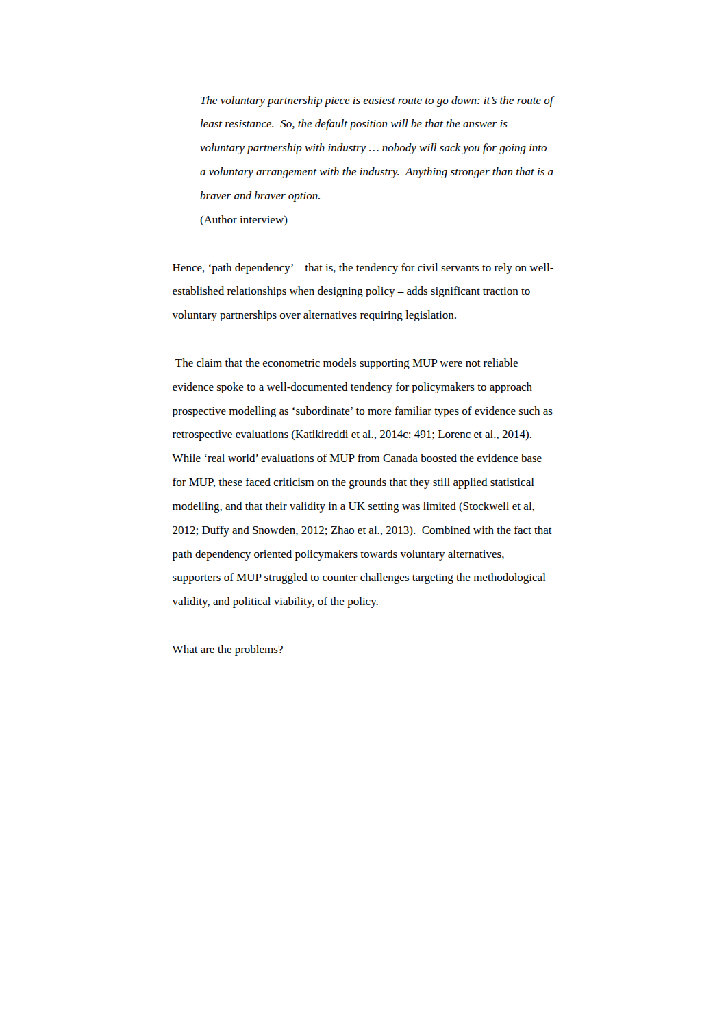The voluntary partnership piece is easiest route to go down: it’s the route of least resistance. So, the default position will be that the answer is voluntary partnership with industry … nobody will sack you for going into a voluntary arrangement with the industry. Anything stronger than that is a braver and braver option.
(Author interview)
Hence, ‘path dependency’ – that is, the tendency for civil servants to rely on well-established relationships when designing policy – adds significant traction to voluntary partnerships over alternatives requiring legislation.
The claim that the econometric models supporting MUP were not reliable evidence spoke to a well-documented tendency for policymakers to approach prospective modelling as ‘subordinate’ to more familiar types of evidence such as retrospective evaluations (Katikireddi et al., 2014c: 491; Lorenc et al., 2014). While ‘real world’ evaluations of MUP from Canada boosted the evidence base for MUP, these faced criticism on the grounds that they still applied statistical modelling, and that their validity in a UK setting was limited (Stockwell et al, 2012; Duffy and Snowden, 2012; Zhao et al., 2013). Combined with the fact that path dependency oriented policymakers towards voluntary alternatives, supporters of MUP struggled to counter challenges targeting the methodological validity, and political viability, of the policy.
What are the problems?